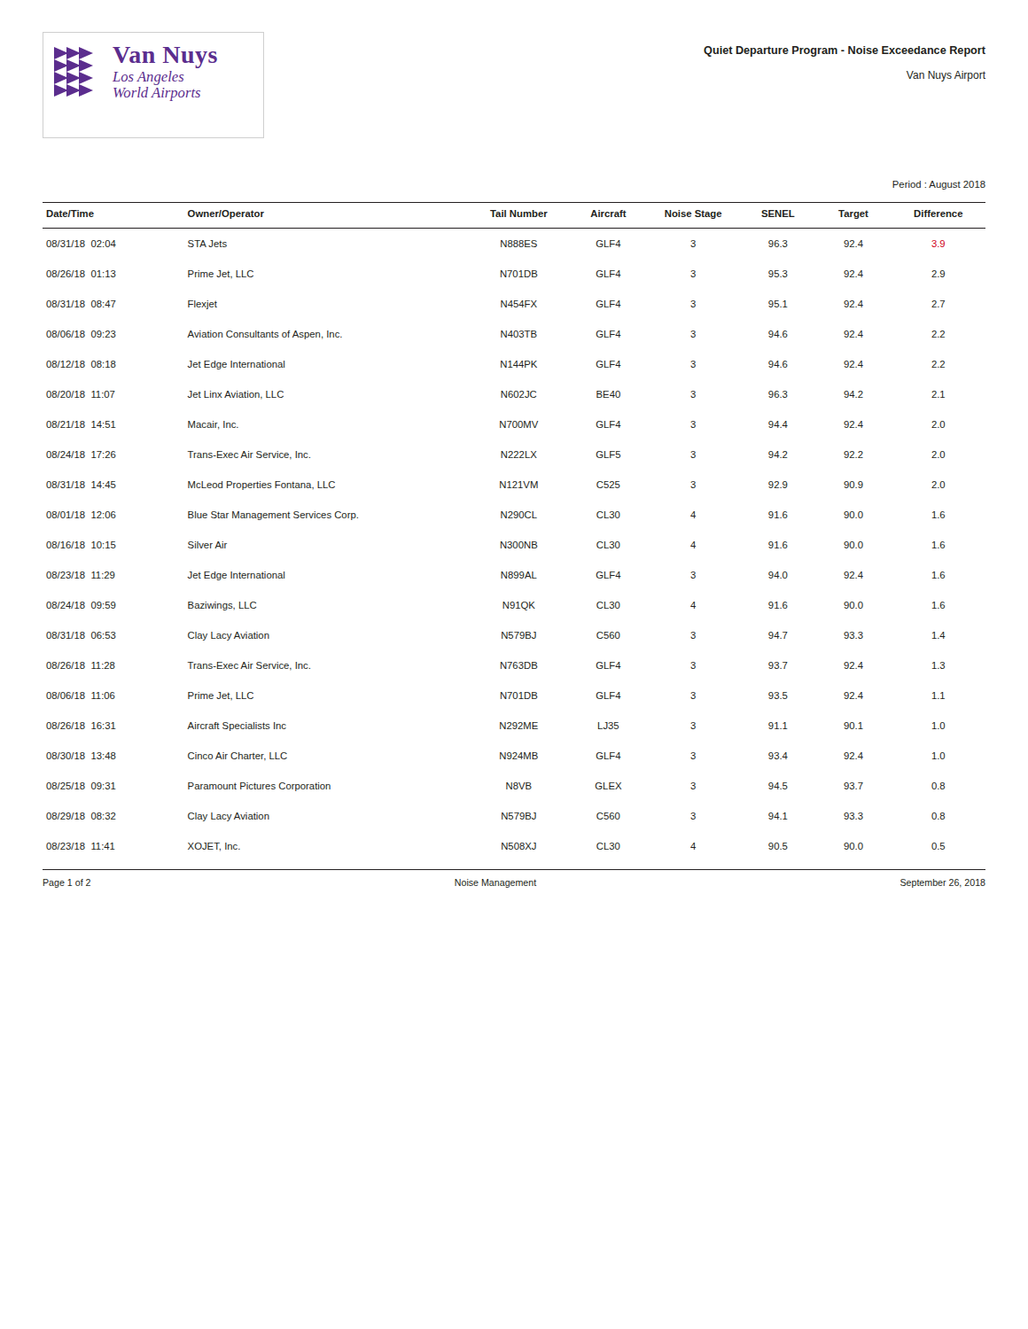Van Nuys
Los Angeles
World Airports
Quiet Departure Program - Noise Exceedance Report
Van Nuys Airport
Period : August 2018
| Date/Time | Owner/Operator | Tail Number | Aircraft | Noise Stage | SENEL | Target | Difference |
| --- | --- | --- | --- | --- | --- | --- | --- |
| 08/31/18 02:04 | STA Jets | N888ES | GLF4 | 3 | 96.3 | 92.4 | 3.9 |
| 08/26/18 01:13 | Prime Jet, LLC | N701DB | GLF4 | 3 | 95.3 | 92.4 | 2.9 |
| 08/31/18 08:47 | Flexjet | N454FX | GLF4 | 3 | 95.1 | 92.4 | 2.7 |
| 08/06/18 09:23 | Aviation Consultants of Aspen, Inc. | N403TB | GLF4 | 3 | 94.6 | 92.4 | 2.2 |
| 08/12/18 08:18 | Jet Edge International | N144PK | GLF4 | 3 | 94.6 | 92.4 | 2.2 |
| 08/20/18 11:07 | Jet Linx Aviation, LLC | N602JC | BE40 | 3 | 96.3 | 94.2 | 2.1 |
| 08/21/18 14:51 | Macair, Inc. | N700MV | GLF4 | 3 | 94.4 | 92.4 | 2.0 |
| 08/24/18 17:26 | Trans-Exec Air Service, Inc. | N222LX | GLF5 | 3 | 94.2 | 92.2 | 2.0 |
| 08/31/18 14:45 | McLeod Properties Fontana, LLC | N121VM | C525 | 3 | 92.9 | 90.9 | 2.0 |
| 08/01/18 12:06 | Blue Star Management Services Corp. | N290CL | CL30 | 4 | 91.6 | 90.0 | 1.6 |
| 08/16/18 10:15 | Silver Air | N300NB | CL30 | 4 | 91.6 | 90.0 | 1.6 |
| 08/23/18 11:29 | Jet Edge International | N899AL | GLF4 | 3 | 94.0 | 92.4 | 1.6 |
| 08/24/18 09:59 | Baziwings, LLC | N91QK | CL30 | 4 | 91.6 | 90.0 | 1.6 |
| 08/31/18 06:53 | Clay Lacy Aviation | N579BJ | C560 | 3 | 94.7 | 93.3 | 1.4 |
| 08/26/18 11:28 | Trans-Exec Air Service, Inc. | N763DB | GLF4 | 3 | 93.7 | 92.4 | 1.3 |
| 08/06/18 11:06 | Prime Jet, LLC | N701DB | GLF4 | 3 | 93.5 | 92.4 | 1.1 |
| 08/26/18 16:31 | Aircraft Specialists Inc | N292ME | LJ35 | 3 | 91.1 | 90.1 | 1.0 |
| 08/30/18 13:48 | Cinco Air Charter, LLC | N924MB | GLF4 | 3 | 93.4 | 92.4 | 1.0 |
| 08/25/18 09:31 | Paramount Pictures Corporation | N8VB | GLEX | 3 | 94.5 | 93.7 | 0.8 |
| 08/29/18 08:32 | Clay Lacy Aviation | N579BJ | C560 | 3 | 94.1 | 93.3 | 0.8 |
| 08/23/18 11:41 | XOJET, Inc. | N508XJ | CL30 | 4 | 90.5 | 90.0 | 0.5 |
Page 1 of 2
Noise Management
September 26, 2018